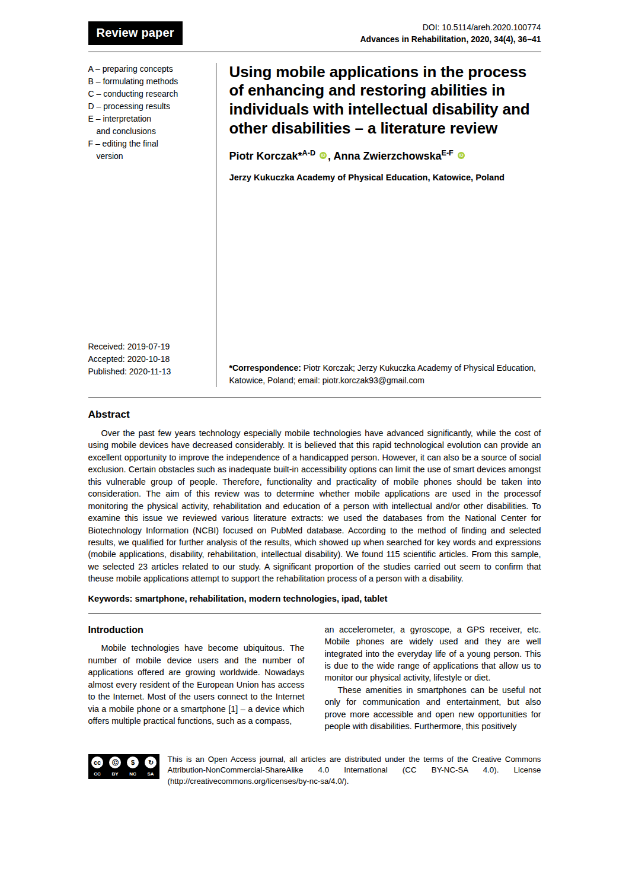Review paper
DOI: 10.5114/areh.2020.100774
Advances in Rehabilitation, 2020, 34(4), 36–41
A – preparing concepts
B – formulating methods
C – conducting research
D – processing results
E – interpretation
and conclusions
F – editing the final
version
Received: 2019-07-19
Accepted: 2020-10-18
Published: 2020-11-13
Using mobile applications in the process of enhancing and restoring abilities in individuals with intellectual disability and other disabilities – a literature review
Piotr Korczak*A-D , Anna ZwierzchowskaE-F
Jerzy Kukuczka Academy of Physical Education, Katowice, Poland
*Correspondence: Piotr Korczak; Jerzy Kukuczka Academy of Physical Education, Katowice, Poland; email: piotr.korczak93@gmail.com
Abstract
Over the past few years technology especially mobile technologies have advanced significantly, while the cost of using mobile devices have decreased considerably. It is believed that this rapid technological evolution can provide an excellent opportunity to improve the independence of a handicapped person. However, it can also be a source of social exclusion. Certain obstacles such as inadequate built-in accessibility options can limit the use of smart devices amongst this vulnerable group of people. Therefore, functionality and practicality of mobile phones should be taken into consideration. The aim of this review was to determine whether mobile applications are used in the processof monitoring the physical activity, rehabilitation and education of a person with intellectual and/or other disabilities. To examine this issue we reviewed various literature extracts: we used the databases from the National Center for Biotechnology Information (NCBI) focused on PubMed database. According to the method of finding and selected results, we qualified for further analysis of the results, which showed up when searched for key words and expressions (mobile applications, disability, rehabilitation, intellectual disability). We found 115 scientific articles. From this sample, we selected 23 articles related to our study. A significant proportion of the studies carried out seem to confirm that theuse mobile applications attempt to support the rehabilitation process of a person with a disability.
Keywords: smartphone, rehabilitation, modern technologies, ipad, tablet
Introduction
Mobile technologies have become ubiquitous. The number of mobile device users and the number of applications offered are growing worldwide. Nowadays almost every resident of the European Union has access to the Internet. Most of the users connect to the Internet via a mobile phone or a smartphone [1] – a device which offers multiple practical functions, such as a compass,
an accelerometer, a gyroscope, a GPS receiver, etc. Mobile phones are widely used and they are well integrated into the everyday life of a young person. This is due to the wide range of applications that allow us to monitor our physical activity, lifestyle or diet.
These amenities in smartphones can be useful not only for communication and entertainment, but also prove more accessible and open new opportunities for people with disabilities. Furthermore, this positively
cc Ⓒ $ ↻ CC BY NC SA
This is an Open Access journal, all articles are distributed under the terms of the Creative Commons Attribution-NonCommercial-ShareAlike 4.0 International (CC BY-NC-SA 4.0). License (http://creativecommons.org/licenses/by-nc-sa/4.0/).